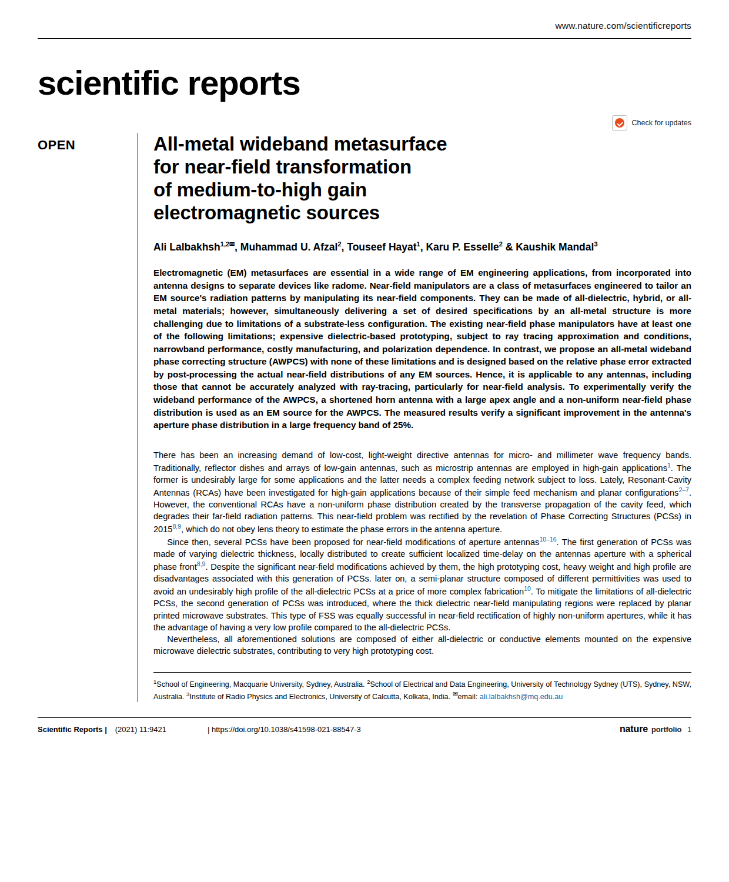www.nature.com/scientificreports
scientific reports
Check for updates
OPEN
All-metal wideband metasurface
for near-field transformation
of medium-to-high gain
electromagnetic sources
Ali Lalbakhsh1,2✉, Muhammad U. Afzal2, Touseef Hayat1, Karu P. Esselle2 & Kaushik Mandal3
Electromagnetic (EM) metasurfaces are essential in a wide range of EM engineering applications, from incorporated into antenna designs to separate devices like radome. Near-field manipulators are a class of metasurfaces engineered to tailor an EM source's radiation patterns by manipulating its near-field components. They can be made of all-dielectric, hybrid, or all-metal materials; however, simultaneously delivering a set of desired specifications by an all-metal structure is more challenging due to limitations of a substrate-less configuration. The existing near-field phase manipulators have at least one of the following limitations; expensive dielectric-based prototyping, subject to ray tracing approximation and conditions, narrowband performance, costly manufacturing, and polarization dependence. In contrast, we propose an all-metal wideband phase correcting structure (AWPCS) with none of these limitations and is designed based on the relative phase error extracted by post-processing the actual near-field distributions of any EM sources. Hence, it is applicable to any antennas, including those that cannot be accurately analyzed with ray-tracing, particularly for near-field analysis. To experimentally verify the wideband performance of the AWPCS, a shortened horn antenna with a large apex angle and a non-uniform near-field phase distribution is used as an EM source for the AWPCS. The measured results verify a significant improvement in the antenna's aperture phase distribution in a large frequency band of 25%.
There has been an increasing demand of low-cost, light-weight directive antennas for micro- and millimeter wave frequency bands. Traditionally, reflector dishes and arrays of low-gain antennas, such as microstrip antennas are employed in high-gain applications1. The former is undesirably large for some applications and the latter needs a complex feeding network subject to loss. Lately, Resonant-Cavity Antennas (RCAs) have been investigated for high-gain applications because of their simple feed mechanism and planar configurations2–7. However, the conventional RCAs have a non-uniform phase distribution created by the transverse propagation of the cavity feed, which degrades their far-field radiation patterns. This near-field problem was rectified by the revelation of Phase Correcting Structures (PCSs) in 20158,9, which do not obey lens theory to estimate the phase errors in the antenna aperture.
Since then, several PCSs have been proposed for near-field modifications of aperture antennas10–16. The first generation of PCSs was made of varying dielectric thickness, locally distributed to create sufficient localized time-delay on the antennas aperture with a spherical phase front8,9. Despite the significant near-field modifications achieved by them, the high prototyping cost, heavy weight and high profile are disadvantages associated with this generation of PCSs. later on, a semi-planar structure composed of different permittivities was used to avoid an undesirably high profile of the all-dielectric PCSs at a price of more complex fabrication10. To mitigate the limitations of all-dielectric PCSs, the second generation of PCSs was introduced, where the thick dielectric near-field manipulating regions were replaced by planar printed microwave substrates. This type of FSS was equally successful in near-field rectification of highly non-uniform apertures, while it has the advantage of having a very low profile compared to the all-dielectric PCSs.
Nevertheless, all aforementioned solutions are composed of either all-dielectric or conductive elements mounted on the expensive microwave dielectric substrates, contributing to very high prototyping cost.
1School of Engineering, Macquarie University, Sydney, Australia. 2School of Electrical and Data Engineering, University of Technology Sydney (UTS), Sydney, NSW, Australia. 3Institute of Radio Physics and Electronics, University of Calcutta, Kolkata, India. ✉email: ali.lalbakhsh@mq.edu.au
Scientific Reports |
(2021) 11:9421
| https://doi.org/10.1038/s41598-021-88547-3
nature portfolio
1